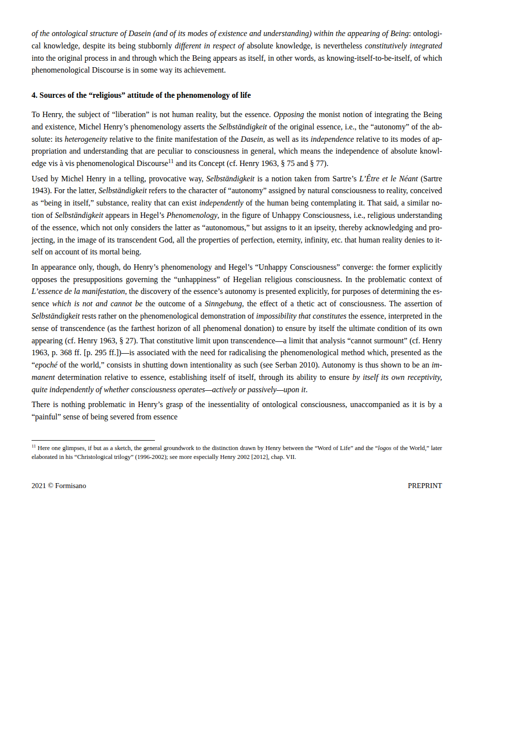of the ontological structure of Dasein (and of its modes of existence and understanding) within the appearing of Being: ontological knowledge, despite its being stubbornly different in respect of absolute knowledge, is nevertheless constitutively integrated into the original process in and through which the Being appears as itself, in other words, as knowing-itself-to-be-itself, of which phenomenological Discourse is in some way its achievement.
4. Sources of the “religious” attitude of the phenomenology of life
To Henry, the subject of “liberation” is not human reality, but the essence. Opposing the monist notion of integrating the Being and existence, Michel Henry’s phenomenology asserts the Selbständigkeit of the original essence, i.e., the “autonomy” of the absolute: its heterogeneity relative to the finite manifestation of the Dasein, as well as its independence relative to its modes of appropriation and understanding that are peculiar to consciousness in general, which means the independence of absolute knowledge vis à vis phenomenological Discourse11 and its Concept (cf. Henry 1963, § 75 and § 77).
Used by Michel Henry in a telling, provocative way, Selbständigkeit is a notion taken from Sartre’s L’Être et le Néant (Sartre 1943). For the latter, Selbständigkeit refers to the character of “autonomy” assigned by natural consciousness to reality, conceived as “being in itself,” substance, reality that can exist independently of the human being contemplating it. That said, a similar notion of Selbständigkeit appears in Hegel’s Phenomenology, in the figure of Unhappy Consciousness, i.e., religious understanding of the essence, which not only considers the latter as “autonomous,” but assigns to it an ipseity, thereby acknowledging and projecting, in the image of its transcendent God, all the properties of perfection, eternity, infinity, etc. that human reality denies to itself on account of its mortal being.
In appearance only, though, do Henry’s phenomenology and Hegel’s “Unhappy Consciousness” converge: the former explicitly opposes the presuppositions governing the “unhappiness” of Hegelian religious consciousness. In the problematic context of L’essence de la manifestation, the discovery of the essence’s autonomy is presented explicitly, for purposes of determining the essence which is not and cannot be the outcome of a Sinngebung, the effect of a thetic act of consciousness. The assertion of Selbständigkeit rests rather on the phenomenological demonstration of impossibility that constitutes the essence, interpreted in the sense of transcendence (as the farthest horizon of all phenomenal donation) to ensure by itself the ultimate condition of its own appearing (cf. Henry 1963, § 27). That constitutive limit upon transcendence—a limit that analysis “cannot surmount” (cf. Henry 1963, p. 368 ff. [p. 295 ff.])—is associated with the need for radicalising the phenomenological method which, presented as the “epoché of the world,” consists in shutting down intentionality as such (see Serban 2010). Autonomy is thus shown to be an immanent determination relative to essence, establishing itself of itself, through its ability to ensure by itself its own receptivity, quite independently of whether consciousness operates—actively or passively—upon it.
There is nothing problematic in Henry’s grasp of the inessentiality of ontological consciousness, unaccompanied as it is by a “painful” sense of being severed from essence
11 Here one glimpses, if but as a sketch, the general groundwork to the distinction drawn by Henry between the “Word of Life” and the “logos of the World,” later elaborated in his “Christological trilogy” (1996-2002); see more especially Henry 2002 [2012], chap. VII.
2021 © Formisano PREPRINT